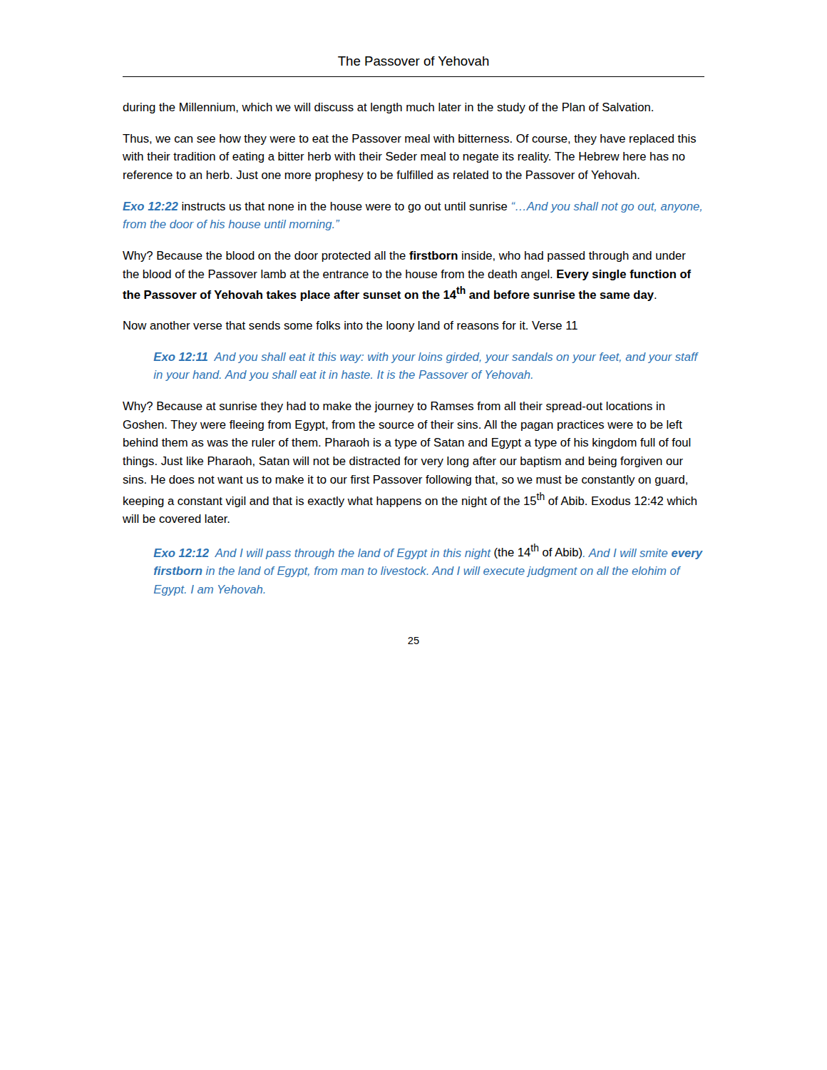The Passover of Yehovah
during the Millennium, which we will discuss at length much later in the study of the Plan of Salvation.
Thus, we can see how they were to eat the Passover meal with bitterness. Of course, they have replaced this with their tradition of eating a bitter herb with their Seder meal to negate its reality. The Hebrew here has no reference to an herb. Just one more prophesy to be fulfilled as related to the Passover of Yehovah.
Exo 12:22 instructs us that none in the house were to go out until sunrise “…And you shall not go out, anyone, from the door of his house until morning.”
Why? Because the blood on the door protected all the firstborn inside, who had passed through and under the blood of the Passover lamb at the entrance to the house from the death angel. Every single function of the Passover of Yehovah takes place after sunset on the 14th and before sunrise the same day.
Now another verse that sends some folks into the loony land of reasons for it. Verse 11
Exo 12:11 And you shall eat it this way: with your loins girded, your sandals on your feet, and your staff in your hand. And you shall eat it in haste. It is the Passover of Yehovah.
Why? Because at sunrise they had to make the journey to Ramses from all their spread-out locations in Goshen. They were fleeing from Egypt, from the source of their sins. All the pagan practices were to be left behind them as was the ruler of them. Pharaoh is a type of Satan and Egypt a type of his kingdom full of foul things. Just like Pharaoh, Satan will not be distracted for very long after our baptism and being forgiven our sins. He does not want us to make it to our first Passover following that, so we must be constantly on guard, keeping a constant vigil and that is exactly what happens on the night of the 15th of Abib. Exodus 12:42 which will be covered later.
Exo 12:12 And I will pass through the land of Egypt in this night (the 14th of Abib). And I will smite every firstborn in the land of Egypt, from man to livestock. And I will execute judgment on all the elohim of Egypt. I am Yehovah.
25